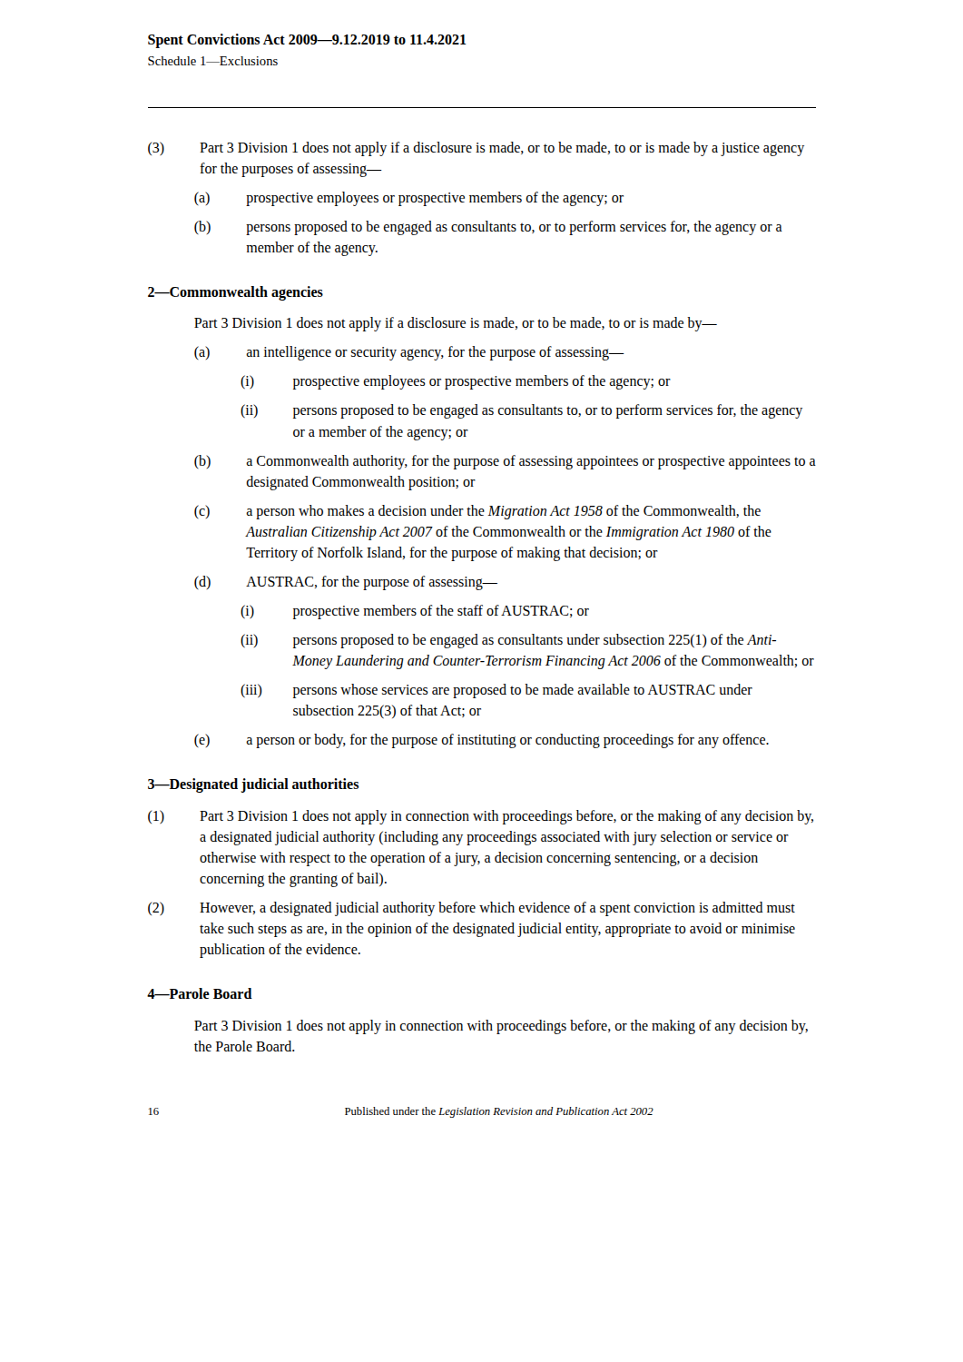Spent Convictions Act 2009—9.12.2019 to 11.4.2021
Schedule 1—Exclusions
(3) Part 3 Division 1 does not apply if a disclosure is made, or to be made, to or is made by a justice agency for the purposes of assessing—
(a) prospective employees or prospective members of the agency; or
(b) persons proposed to be engaged as consultants to, or to perform services for, the agency or a member of the agency.
2—Commonwealth agencies
Part 3 Division 1 does not apply if a disclosure is made, or to be made, to or is made by—
(a) an intelligence or security agency, for the purpose of assessing—
(i) prospective employees or prospective members of the agency; or
(ii) persons proposed to be engaged as consultants to, or to perform services for, the agency or a member of the agency; or
(b) a Commonwealth authority, for the purpose of assessing appointees or prospective appointees to a designated Commonwealth position; or
(c) a person who makes a decision under the Migration Act 1958 of the Commonwealth, the Australian Citizenship Act 2007 of the Commonwealth or the Immigration Act 1980 of the Territory of Norfolk Island, for the purpose of making that decision; or
(d) AUSTRAC, for the purpose of assessing—
(i) prospective members of the staff of AUSTRAC; or
(ii) persons proposed to be engaged as consultants under subsection 225(1) of the Anti-Money Laundering and Counter-Terrorism Financing Act 2006 of the Commonwealth; or
(iii) persons whose services are proposed to be made available to AUSTRAC under subsection 225(3) of that Act; or
(e) a person or body, for the purpose of instituting or conducting proceedings for any offence.
3—Designated judicial authorities
(1) Part 3 Division 1 does not apply in connection with proceedings before, or the making of any decision by, a designated judicial authority (including any proceedings associated with jury selection or service or otherwise with respect to the operation of a jury, a decision concerning sentencing, or a decision concerning the granting of bail).
(2) However, a designated judicial authority before which evidence of a spent conviction is admitted must take such steps as are, in the opinion of the designated judicial entity, appropriate to avoid or minimise publication of the evidence.
4—Parole Board
Part 3 Division 1 does not apply in connection with proceedings before, or the making of any decision by, the Parole Board.
16 Published under the Legislation Revision and Publication Act 2002